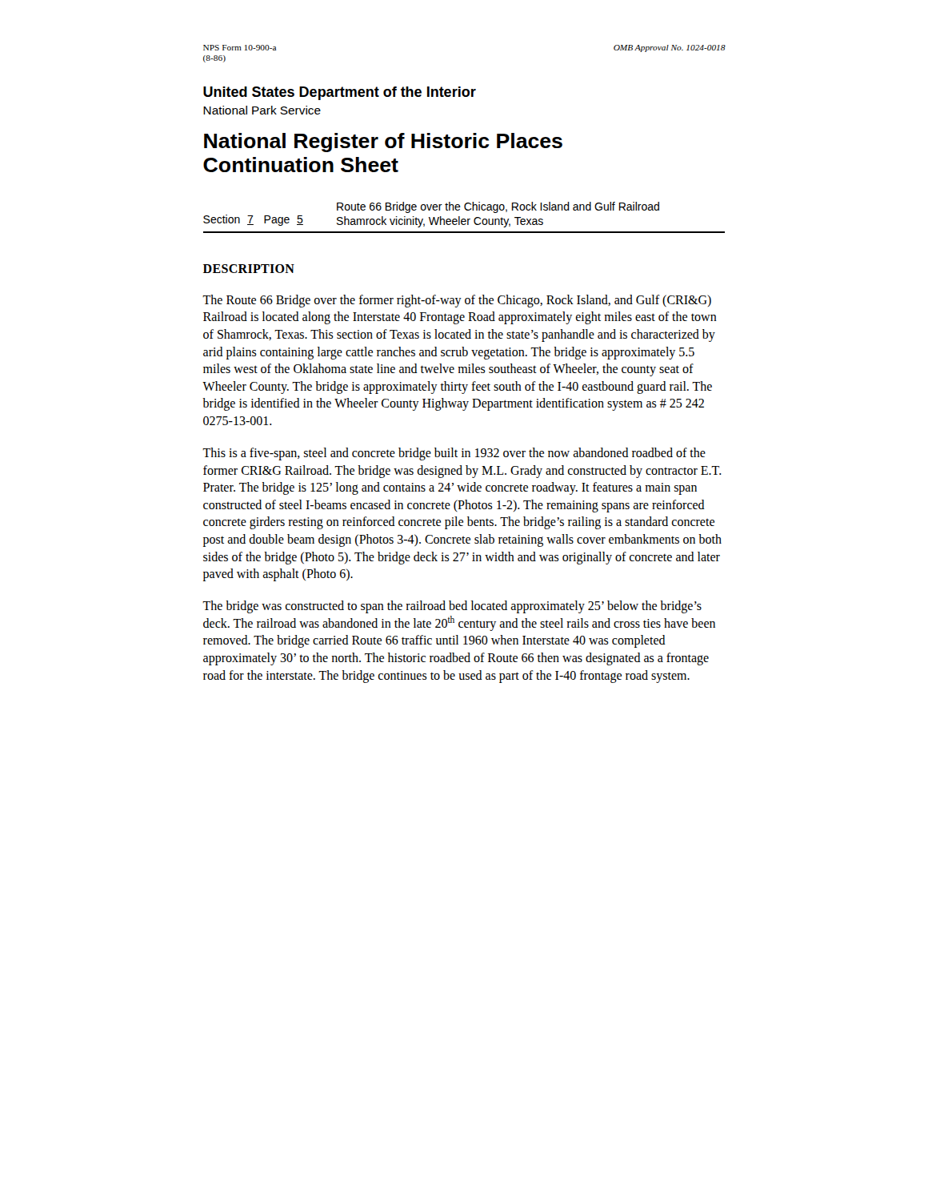NPS Form 10-900-a
(8-86)
OMB Approval No. 1024-0018
United States Department of the Interior
National Park Service
National Register of Historic Places
Continuation Sheet
Section 7 Page 5
Route 66 Bridge over the Chicago, Rock Island and Gulf Railroad
Shamrock vicinity, Wheeler County, Texas
DESCRIPTION
The Route 66 Bridge over the former right-of-way of the Chicago, Rock Island, and Gulf (CRI&G) Railroad is located along the Interstate 40 Frontage Road approximately eight miles east of the town of Shamrock, Texas. This section of Texas is located in the state’s panhandle and is characterized by arid plains containing large cattle ranches and scrub vegetation. The bridge is approximately 5.5 miles west of the Oklahoma state line and twelve miles southeast of Wheeler, the county seat of Wheeler County. The bridge is approximately thirty feet south of the I-40 eastbound guard rail. The bridge is identified in the Wheeler County Highway Department identification system as # 25 242 0275-13-001.
This is a five-span, steel and concrete bridge built in 1932 over the now abandoned roadbed of the former CRI&G Railroad. The bridge was designed by M.L. Grady and constructed by contractor E.T. Prater. The bridge is 125’ long and contains a 24’ wide concrete roadway. It features a main span constructed of steel I-beams encased in concrete (Photos 1-2). The remaining spans are reinforced concrete girders resting on reinforced concrete pile bents. The bridge’s railing is a standard concrete post and double beam design (Photos 3-4). Concrete slab retaining walls cover embankments on both sides of the bridge (Photo 5). The bridge deck is 27’ in width and was originally of concrete and later paved with asphalt (Photo 6).
The bridge was constructed to span the railroad bed located approximately 25’ below the bridge’s deck. The railroad was abandoned in the late 20th century and the steel rails and cross ties have been removed. The bridge carried Route 66 traffic until 1960 when Interstate 40 was completed approximately 30’ to the north. The historic roadbed of Route 66 then was designated as a frontage road for the interstate. The bridge continues to be used as part of the I-40 frontage road system.